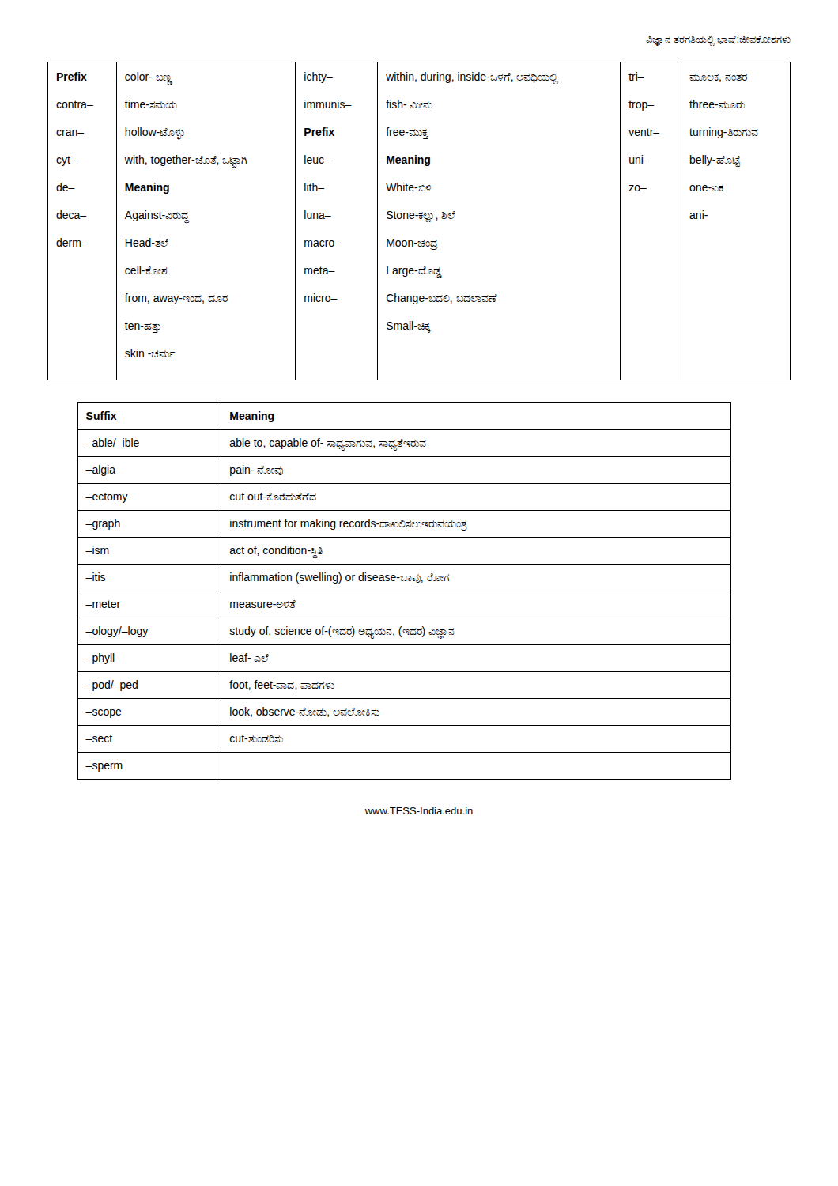ವಿಜ್ಞಾನ ತರಗತಿಯಲ್ಲಿ ಭಾಷೆ:ಜೀವಕೋಶಗಳು
| Prefix contra– cran– cyt– de– deca– derm– | color- ಬಣ್ಣ time-ಸಮಯ hollow-ಟೊಳ್ಳು with, together-ಜೊತೆ, ಒಟ್ಟಾಗಿ Meaning Against-ವಿರುದ್ಧ Head-ತಲೆ cell-ಕೋಶ from, away-ಇಂದ, ದೂರ ten-ಹತ್ತು skin -ಚರ್ಮ | ichty– immunis– Prefix leuc– lith– luna– macro– meta– micro– | within, during, inside-ಒಳಗೆ, ಅವಧಿಯಲ್ಲಿ fish- ಮೀನು free-ಮುಕ್ತ Meaning White-ಬಿಳಿ Stone-ಕಲ್ಲು, ಶಿಲೆ Moon-ಚಂದ್ರ Large-ದೊಡ್ಡ Change-ಬದಲಿ, ಬದಲಾವಣೆ Small-ಚಿಕ್ಕ | tri– trop– ventr– uni– zo– | ಮೂಲಕ, ನಂತರ three-ಮೂರು turning-ತಿರುಗುವ belly-ಹೊಟ್ಟೆ one-ಏಕ ani- |
| Suffix | Meaning |
| –able/–ible | able to, capable of- ಸಾಧ್ಯವಾಗುವ, ಸಾಧ್ಯತೆಇರುವ |
| –algia | pain- ನೋವು |
| –ectomy | cut out-ಕೊರೆದುತೆಗೆದ |
| –graph | instrument for making records-ದಾಖಲಿಸಲುಇರುವಯಂತ್ರ |
| –ism | act of, condition-ಸ್ಥಿತಿ |
| –itis | inflammation (swelling) or disease-ಬಾವು, ರೋಗ |
| –meter | measure-ಅಳತೆ |
| –ology/–logy | study of, science of-(ಇದರ) ಅಧ್ಯಯನ, (ಇದರ) ವಿಜ್ಞಾನ |
| –phyll | leaf- ಎಲೆ |
| –pod/–ped | foot, feet-ಪಾದ, ಪಾದಗಳು |
| –scope | look, observe-ನೋಡು, ಅವಲೋಕಿಸು |
| –sect | cut-ತುಂಡರಿಸು |
| –sperm | |
www.TESS-India.edu.in